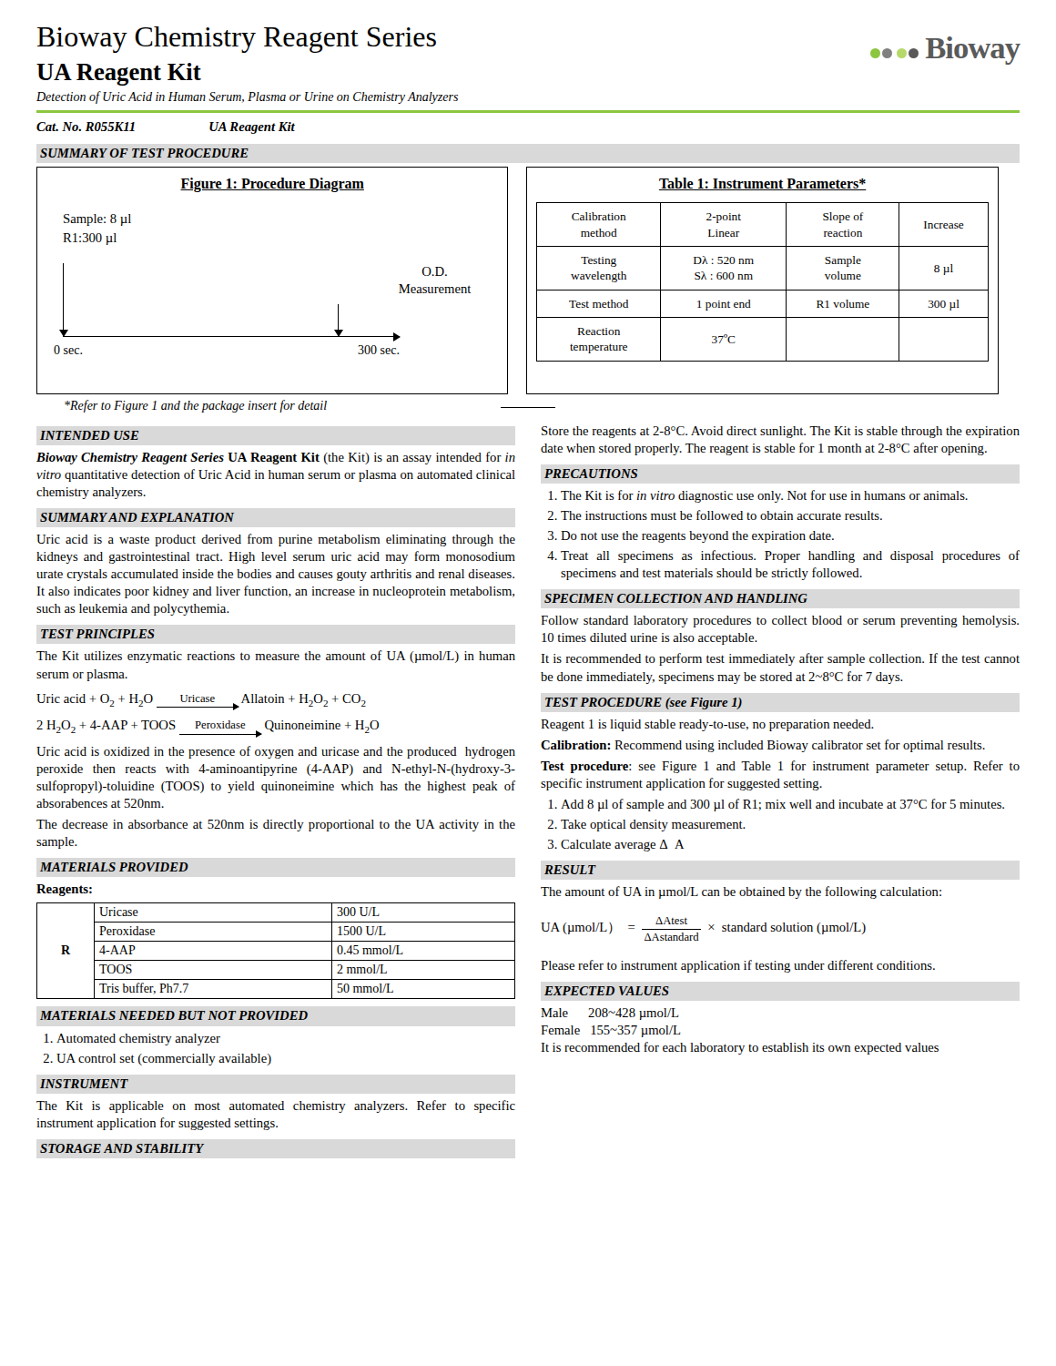Bioway Chemistry Reagent Series
UA Reagent Kit
Detection of Uric Acid in Human Serum, Plasma or Urine on Chemistry Analyzers
Bioway
Cat. No. R055K11 UA Reagent Kit
SUMMARY OF TEST PROCEDURE
Figure 1: Procedure Diagram
Sample: 8 µl
R1:300 µl
O.D.
Measurement
0 sec. 300 sec.
Table 1: Instrument Parameters*
| Calibration method | 2-point Linear | Slope of reaction | Increase |
| Testing wavelength | Dλ : 520 nm Sλ : 600 nm | Sample volume | 8 µl |
| Test method | 1 point end | R1 volume | 300 µl |
| Reaction temperature | 37ºC | | |
*Refer to Figure 1 and the package insert for detail
INTENDED USE
Bioway Chemistry Reagent Series UA Reagent Kit (the Kit) is an assay intended for in vitro quantitative detection of Uric Acid in human serum or plasma on automated clinical chemistry analyzers.
SUMMARY AND EXPLANATION
Uric acid is a waste product derived from purine metabolism eliminating through the kidneys and gastrointestinal tract. High level serum uric acid may form monosodium urate crystals accumulated inside the bodies and causes gouty arthritis and renal diseases. It also indicates poor kidney and liver function, an increase in nucleoprotein metabolism, such as leukemia and polycythemia.
TEST PRINCIPLES
The Kit utilizes enzymatic reactions to measure the amount of UA (µmol/L) in human serum or plasma.
Uric acid + O2 + H2O Uricase Allatoin + H2O2 + CO2
2 H2O2 + 4-AAP + TOOS Peroxidase Quinoneimine + H2O
Uric acid is oxidized in the presence of oxygen and uricase and the produced hydrogen peroxide then reacts with 4-aminoantipyrine (4-AAP) and N-ethyl-N-(hydroxy-3-sulfopropyl)-toluidine (TOOS) to yield quinoneimine which has the highest peak of absorabences at 520nm.
The decrease in absorbance at 520nm is directly proportional to the UA activity in the sample.
MATERIALS PROVIDED
Reagents:
| R | Uricase | 300 U/L |
| Peroxidase | 1500 U/L |
| 4-AAP | 0.45 mmol/L |
| TOOS | 2 mmol/L |
| Tris buffer, Ph7.7 | 50 mmol/L |
MATERIALS NEEDED BUT NOT PROVIDED
Automated chemistry analyzer
UA control set (commercially available)
INSTRUMENT
The Kit is applicable on most automated chemistry analyzers. Refer to specific instrument application for suggested settings.
STORAGE AND STABILITY
Store the reagents at 2-8°C. Avoid direct sunlight. The Kit is stable through the expiration date when stored properly. The reagent is stable for 1 month at 2-8°C after opening.
PRECAUTIONS
The Kit is for in vitro diagnostic use only. Not for use in humans or animals.
The instructions must be followed to obtain accurate results.
Do not use the reagents beyond the expiration date.
Treat all specimens as infectious. Proper handling and disposal procedures of specimens and test materials should be strictly followed.
SPECIMEN COLLECTION AND HANDLING
Follow standard laboratory procedures to collect blood or serum preventing hemolysis. 10 times diluted urine is also acceptable.
It is recommended to perform test immediately after sample collection. If the test cannot be done immediately, specimens may be stored at 2~8°C for 7 days.
TEST PROCEDURE (see Figure 1)
Reagent 1 is liquid stable ready-to-use, no preparation needed.
Calibration: Recommend using included Bioway calibrator set for optimal results.
Test procedure: see Figure 1 and Table 1 for instrument parameter setup. Refer to specific instrument application for suggested setting.
Add 8 µl of sample and 300 µl of R1; mix well and incubate at 37°C for 5 minutes.
Take optical density measurement.
Calculate average Δ A
RESULT
The amount of UA in µmol/L can be obtained by the following calculation:
UA (µmol/L） = ΔAtest ΔAstandard × standard solution (µmol/L)
Please refer to instrument application if testing under different conditions.
EXPECTED VALUES
Male 208~428 µmol/L
Female 155~357 µmol/L
It is recommended for each laboratory to establish its own expected values